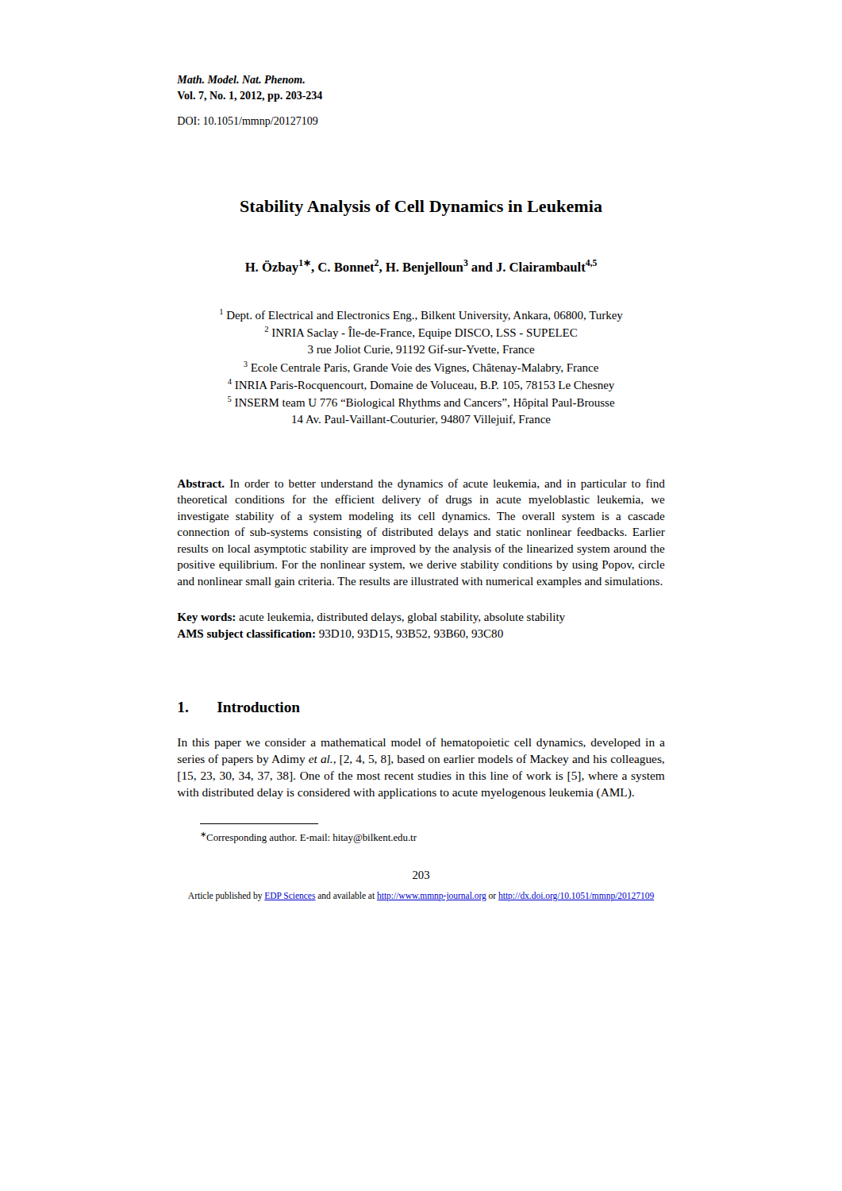Math. Model. Nat. Phenom.
Vol. 7, No. 1, 2012, pp. 203-234
DOI: 10.1051/mmnp/20127109
Stability Analysis of Cell Dynamics in Leukemia
H. Özbay1∗, C. Bonnet2, H. Benjelloun3 and J. Clairambault4,5
1 Dept. of Electrical and Electronics Eng., Bilkent University, Ankara, 06800, Turkey
2 INRIA Saclay - Île-de-France, Equipe DISCO, LSS - SUPELEC
3 rue Joliot Curie, 91192 Gif-sur-Yvette, France
3 Ecole Centrale Paris, Grande Voie des Vignes, Châtenay-Malabry, France
4 INRIA Paris-Rocquencourt, Domaine de Voluceau, B.P. 105, 78153 Le Chesney
5 INSERM team U 776 “Biological Rhythms and Cancers”, Hôpital Paul-Brousse
14 Av. Paul-Vaillant-Couturier, 94807 Villejuif, France
Abstract. In order to better understand the dynamics of acute leukemia, and in particular to find theoretical conditions for the efficient delivery of drugs in acute myeloblastic leukemia, we investigate stability of a system modeling its cell dynamics. The overall system is a cascade connection of sub-systems consisting of distributed delays and static nonlinear feedbacks. Earlier results on local asymptotic stability are improved by the analysis of the linearized system around the positive equilibrium. For the nonlinear system, we derive stability conditions by using Popov, circle and nonlinear small gain criteria. The results are illustrated with numerical examples and simulations.
Key words: acute leukemia, distributed delays, global stability, absolute stability
AMS subject classification: 93D10, 93D15, 93B52, 93B60, 93C80
1. Introduction
In this paper we consider a mathematical model of hematopoietic cell dynamics, developed in a series of papers by Adimy et al., [2, 4, 5, 8], based on earlier models of Mackey and his colleagues, [15, 23, 30, 34, 37, 38]. One of the most recent studies in this line of work is [5], where a system with distributed delay is considered with applications to acute myelogenous leukemia (AML).
∗Corresponding author. E-mail: hitay@bilkent.edu.tr
203
Article published by EDP Sciences and available at http://www.mmnp-journal.org or http://dx.doi.org/10.1051/mmnp/20127109